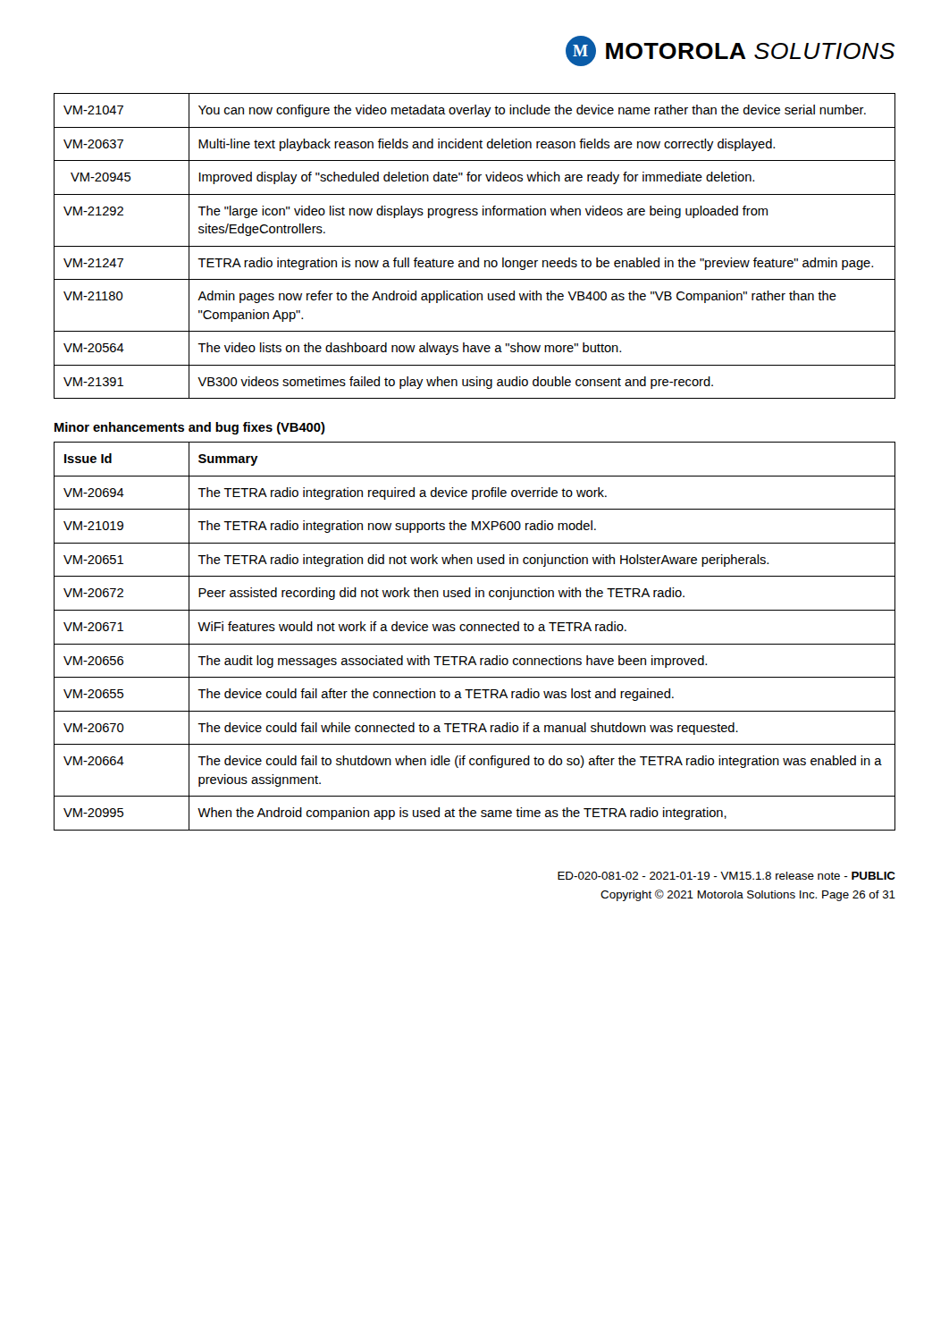M MOTOROLA SOLUTIONS
| VM-21047 | You can now configure the video metadata overlay to include the device name rather than the device serial number. |
| VM-20637 | Multi-line text playback reason fields and incident deletion reason fields are now correctly displayed. |
| VM-20945 | Improved display of "scheduled deletion date" for videos which are ready for immediate deletion. |
| VM-21292 | The "large icon" video list now displays progress information when videos are being uploaded from sites/EdgeControllers. |
| VM-21247 | TETRA radio integration is now a full feature and no longer needs to be enabled in the "preview feature" admin page. |
| VM-21180 | Admin pages now refer to the Android application used with the VB400 as the "VB Companion" rather than the "Companion App". |
| VM-20564 | The video lists on the dashboard now always have a "show more" button. |
| VM-21391 | VB300 videos sometimes failed to play when using audio double consent and pre-record. |
Minor enhancements and bug fixes (VB400)
| Issue Id | Summary |
| --- | --- |
| VM-20694 | The TETRA radio integration required a device profile override to work. |
| VM-21019 | The TETRA radio integration now supports the MXP600 radio model. |
| VM-20651 | The TETRA radio integration did not work when used in conjunction with HolsterAware peripherals. |
| VM-20672 | Peer assisted recording did not work then used in conjunction with the TETRA radio. |
| VM-20671 | WiFi features would not work if a device was connected to a TETRA radio. |
| VM-20656 | The audit log messages associated with TETRA radio connections have been improved. |
| VM-20655 | The device could fail after the connection to a TETRA radio was lost and regained. |
| VM-20670 | The device could fail while connected to a TETRA radio if a manual shutdown was requested. |
| VM-20664 | The device could fail to shutdown when idle (if configured to do so) after the TETRA radio integration was enabled in a previous assignment. |
| VM-20995 | When the Android companion app is used at the same time as the TETRA radio integration, |
ED-020-081-02 - 2021-01-19 - VM15.1.8 release note - PUBLIC
Copyright © 2021 Motorola Solutions Inc. Page 26 of 31